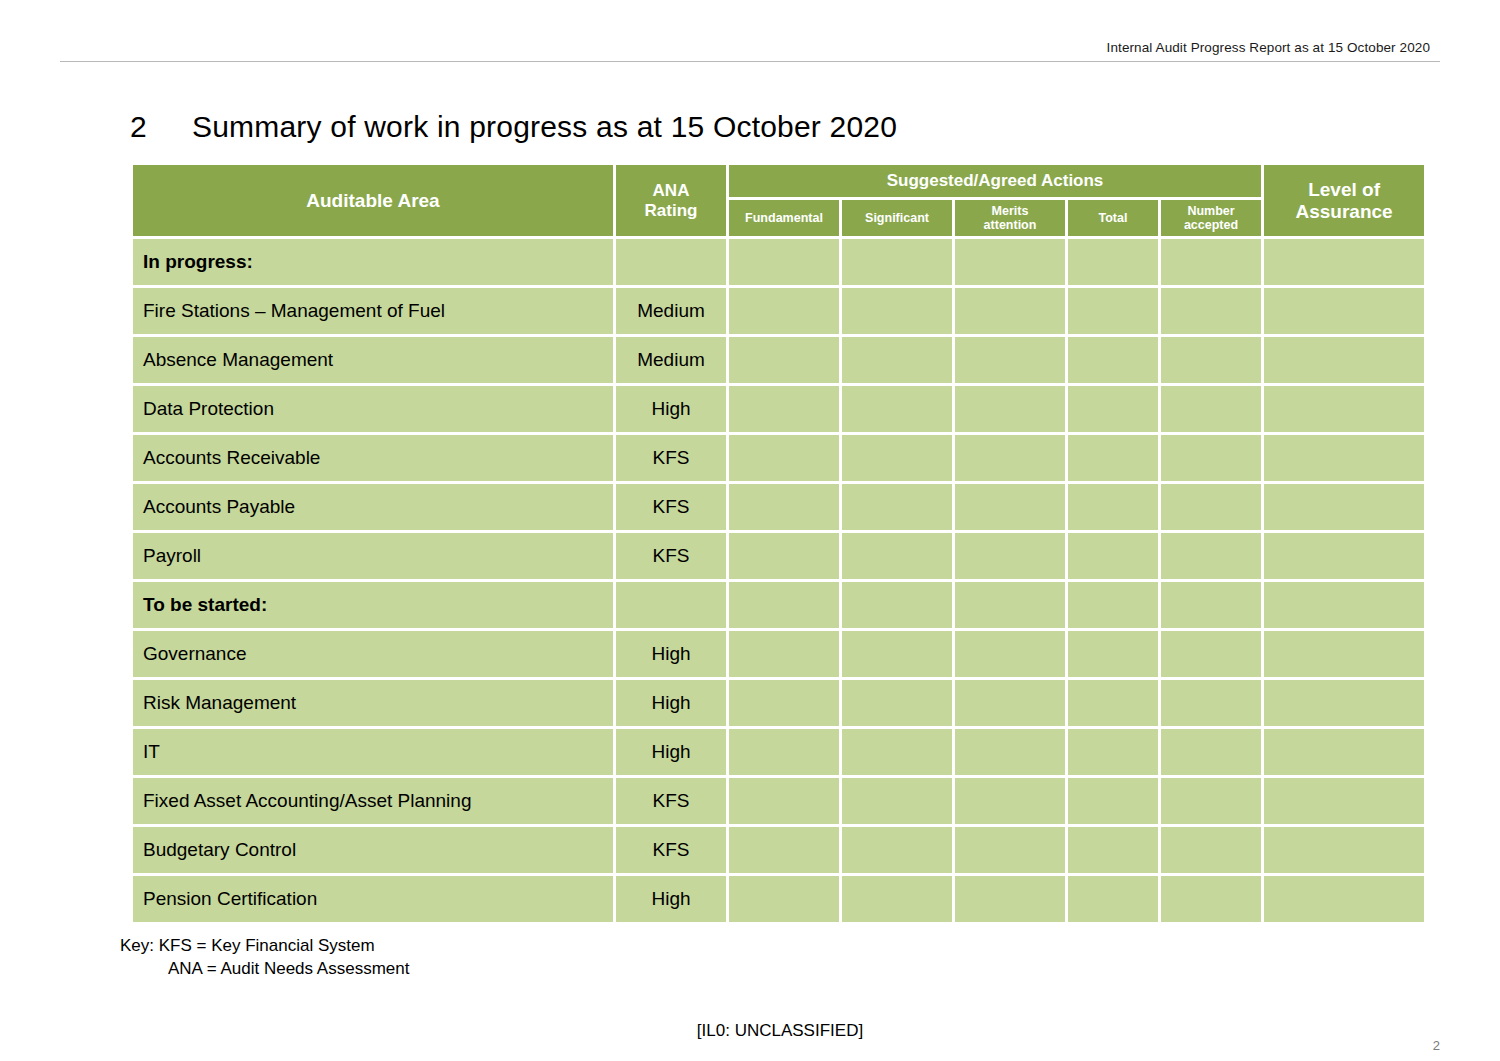Internal Audit Progress Report as at 15 October 2020
2 Summary of work in progress as at 15 October 2020
| Auditable Area | ANA Rating | Suggested/Agreed Actions | Level of Assurance |
| --- | --- | --- | --- |
| Fundamental | Significant | Merits attention | Total | Number accepted |
| In progress: | | | | | | | |
| Fire Stations – Management of Fuel | Medium | | | | | | |
| Absence Management | Medium | | | | | | |
| Data Protection | High | | | | | | |
| Accounts Receivable | KFS | | | | | | |
| Accounts Payable | KFS | | | | | | |
| Payroll | KFS | | | | | | |
| To be started: | | | | | | | |
| Governance | High | | | | | | |
| Risk Management | High | | | | | | |
| IT | High | | | | | | |
| Fixed Asset Accounting/Asset Planning | KFS | | | | | | |
| Budgetary Control | KFS | | | | | | |
| Pension Certification | High | | | | | | |
Key: KFS = Key Financial System
ANA = Audit Needs Assessment
[IL0: UNCLASSIFIED]
2